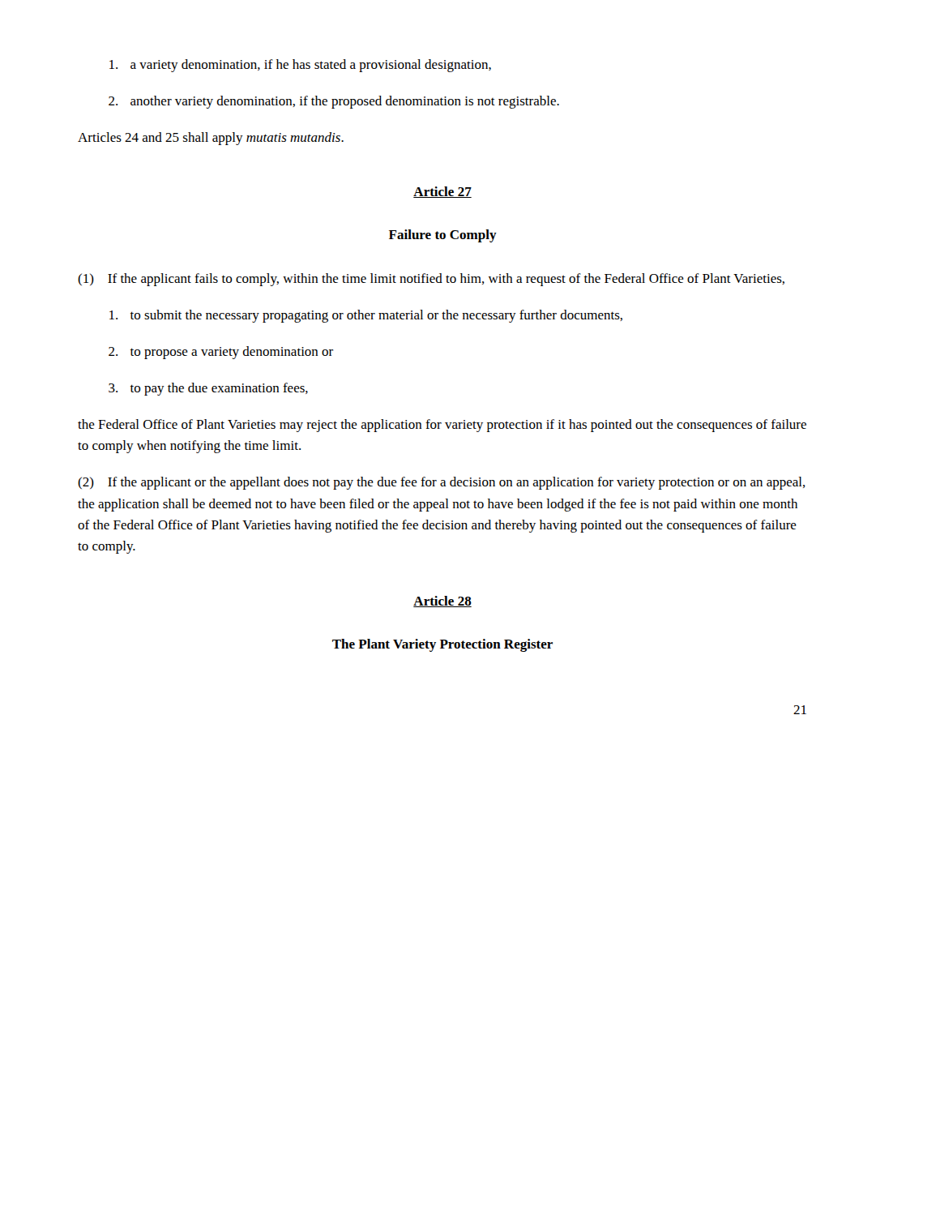a variety denomination, if he has stated a provisional designation,
another variety denomination, if the proposed denomination is not registrable.
Articles 24 and 25 shall apply mutatis mutandis.
Article 27
Failure to Comply
(1) If the applicant fails to comply, within the time limit notified to him, with a request of the Federal Office of Plant Varieties,
to submit the necessary propagating or other material or the necessary further documents,
to propose a variety denomination or
to pay the due examination fees,
the Federal Office of Plant Varieties may reject the application for variety protection if it has pointed out the consequences of failure to comply when notifying the time limit.
(2) If the applicant or the appellant does not pay the due fee for a decision on an application for variety protection or on an appeal, the application shall be deemed not to have been filed or the appeal not to have been lodged if the fee is not paid within one month of the Federal Office of Plant Varieties having notified the fee decision and thereby having pointed out the consequences of failure to comply.
Article 28
The Plant Variety Protection Register
21